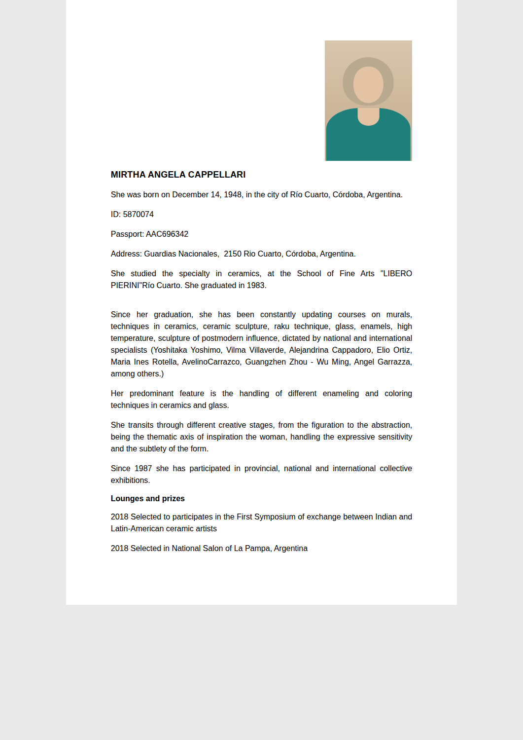Mirtha Angela Cappellari
She was born on December 14, 1948, in the city of Río Cuarto, Córdoba, Argentina.
ID: 5870074
Passport: AAC696342
Address: Guardias Nacionales, 2150 Rio Cuarto, Córdoba, Argentina.
She studied the specialty in ceramics, at the School of Fine Arts "LIBERO PIERINI"Río Cuarto. She graduated in 1983.
Since her graduation, she has been constantly updating courses on murals, techniques in ceramics, ceramic sculpture, raku technique, glass, enamels, high temperature, sculpture of postmodern influence, dictated by national and international specialists (Yoshitaka Yoshimo, Vilma Villaverde, Alejandrina Cappadoro, Elio Ortiz, Maria Ines Rotella, AvelinoCarrazco, Guangzhen Zhou - Wu Ming, Angel Garrazza, among others.)
Her predominant feature is the handling of different enameling and coloring techniques in ceramics and glass.
She transits through different creative stages, from the figuration to the abstraction, being the thematic axis of inspiration the woman, handling the expressive sensitivity and the subtlety of the form.
Since 1987 she has participated in provincial, national and international collective exhibitions.
Lounges and prizes
2018 Selected to participates in the First Symposium of exchange between Indian and Latin-American ceramic artists
2018 Selected in National Salon of La Pampa, Argentina